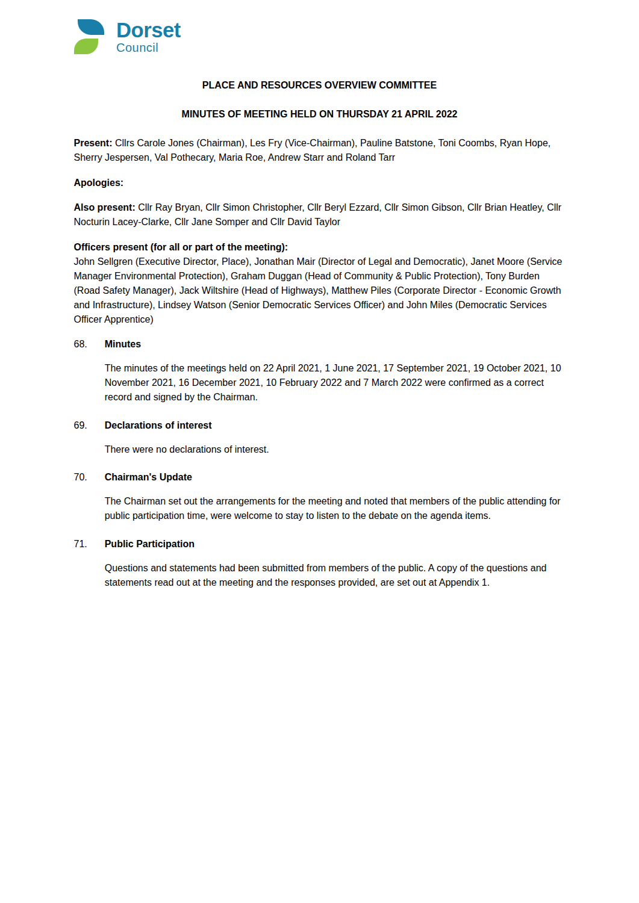Dorset
Council
Place and Resources Overview Committee
Minutes of Meeting Held on Thursday 21 April 2022
Present: Cllrs Carole Jones (Chairman), Les Fry (Vice-Chairman), Pauline Batstone, Toni Coombs, Ryan Hope, Sherry Jespersen, Val Pothecary, Maria Roe, Andrew Starr and Roland Tarr
Apologies:
Also present: Cllr Ray Bryan, Cllr Simon Christopher, Cllr Beryl Ezzard, Cllr Simon Gibson, Cllr Brian Heatley, Cllr Nocturin Lacey-Clarke, Cllr Jane Somper and Cllr David Taylor
Officers present (for all or part of the meeting):
John Sellgren (Executive Director, Place), Jonathan Mair (Director of Legal and Democratic), Janet Moore (Service Manager Environmental Protection), Graham Duggan (Head of Community & Public Protection), Tony Burden (Road Safety Manager), Jack Wiltshire (Head of Highways), Matthew Piles (Corporate Director - Economic Growth and Infrastructure), Lindsey Watson (Senior Democratic Services Officer) and John Miles (Democratic Services Officer Apprentice)
68.
Minutes
The minutes of the meetings held on 22 April 2021, 1 June 2021, 17 September 2021, 19 October 2021, 10 November 2021, 16 December 2021, 10 February 2022 and 7 March 2022 were confirmed as a correct record and signed by the Chairman.
69.
Declarations of interest
There were no declarations of interest.
70.
Chairman's Update
The Chairman set out the arrangements for the meeting and noted that members of the public attending for public participation time, were welcome to stay to listen to the debate on the agenda items.
71.
Public Participation
Questions and statements had been submitted from members of the public. A copy of the questions and statements read out at the meeting and the responses provided, are set out at Appendix 1.